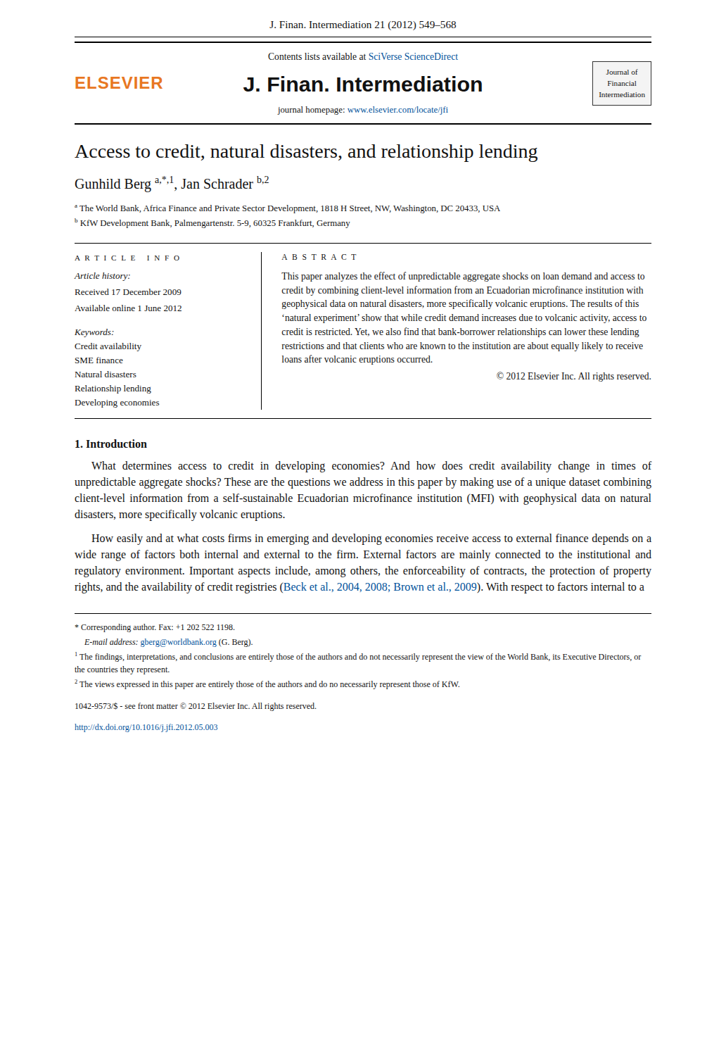J. Finan. Intermediation 21 (2012) 549–568
ELSEVIER
Contents lists available at SciVerse ScienceDirect
J. Finan. Intermediation
journal homepage: www.elsevier.com/locate/jfi
Journal of
Financial
Intermediation
Access to credit, natural disasters, and relationship lending
Gunhild Berg a,*,1, Jan Schrader b,2
a The World Bank, Africa Finance and Private Sector Development, 1818 H Street, NW, Washington, DC 20433, USA
b KfW Development Bank, Palmengartenstr. 5-9, 60325 Frankfurt, Germany
A R T I C L E I N F O
Article history:
Received 17 December 2009
Available online 1 June 2012
Keywords:
Credit availability
SME finance
Natural disasters
Relationship lending
Developing economies
A B S T R A C T
This paper analyzes the effect of unpredictable aggregate shocks on loan demand and access to credit by combining client-level information from an Ecuadorian microfinance institution with geophysical data on natural disasters, more specifically volcanic eruptions. The results of this ‘natural experiment’ show that while credit demand increases due to volcanic activity, access to credit is restricted. Yet, we also find that bank-borrower relationships can lower these lending restrictions and that clients who are known to the institution are about equally likely to receive loans after volcanic eruptions occurred.
© 2012 Elsevier Inc. All rights reserved.
1. Introduction
What determines access to credit in developing economies? And how does credit availability change in times of unpredictable aggregate shocks? These are the questions we address in this paper by making use of a unique dataset combining client-level information from a self-sustainable Ecuadorian microfinance institution (MFI) with geophysical data on natural disasters, more specifically volcanic eruptions.
How easily and at what costs firms in emerging and developing economies receive access to external finance depends on a wide range of factors both internal and external to the firm. External factors are mainly connected to the institutional and regulatory environment. Important aspects include, among others, the enforceability of contracts, the protection of property rights, and the availability of credit registries (Beck et al., 2004, 2008; Brown et al., 2009). With respect to factors internal to a
* Corresponding author. Fax: +1 202 522 1198.
E-mail address: gberg@worldbank.org (G. Berg).
1 The findings, interpretations, and conclusions are entirely those of the authors and do not necessarily represent the view of the World Bank, its Executive Directors, or the countries they represent.
2 The views expressed in this paper are entirely those of the authors and do no necessarily represent those of KfW.
1042-9573/$ - see front matter © 2012 Elsevier Inc. All rights reserved.
http://dx.doi.org/10.1016/j.jfi.2012.05.003